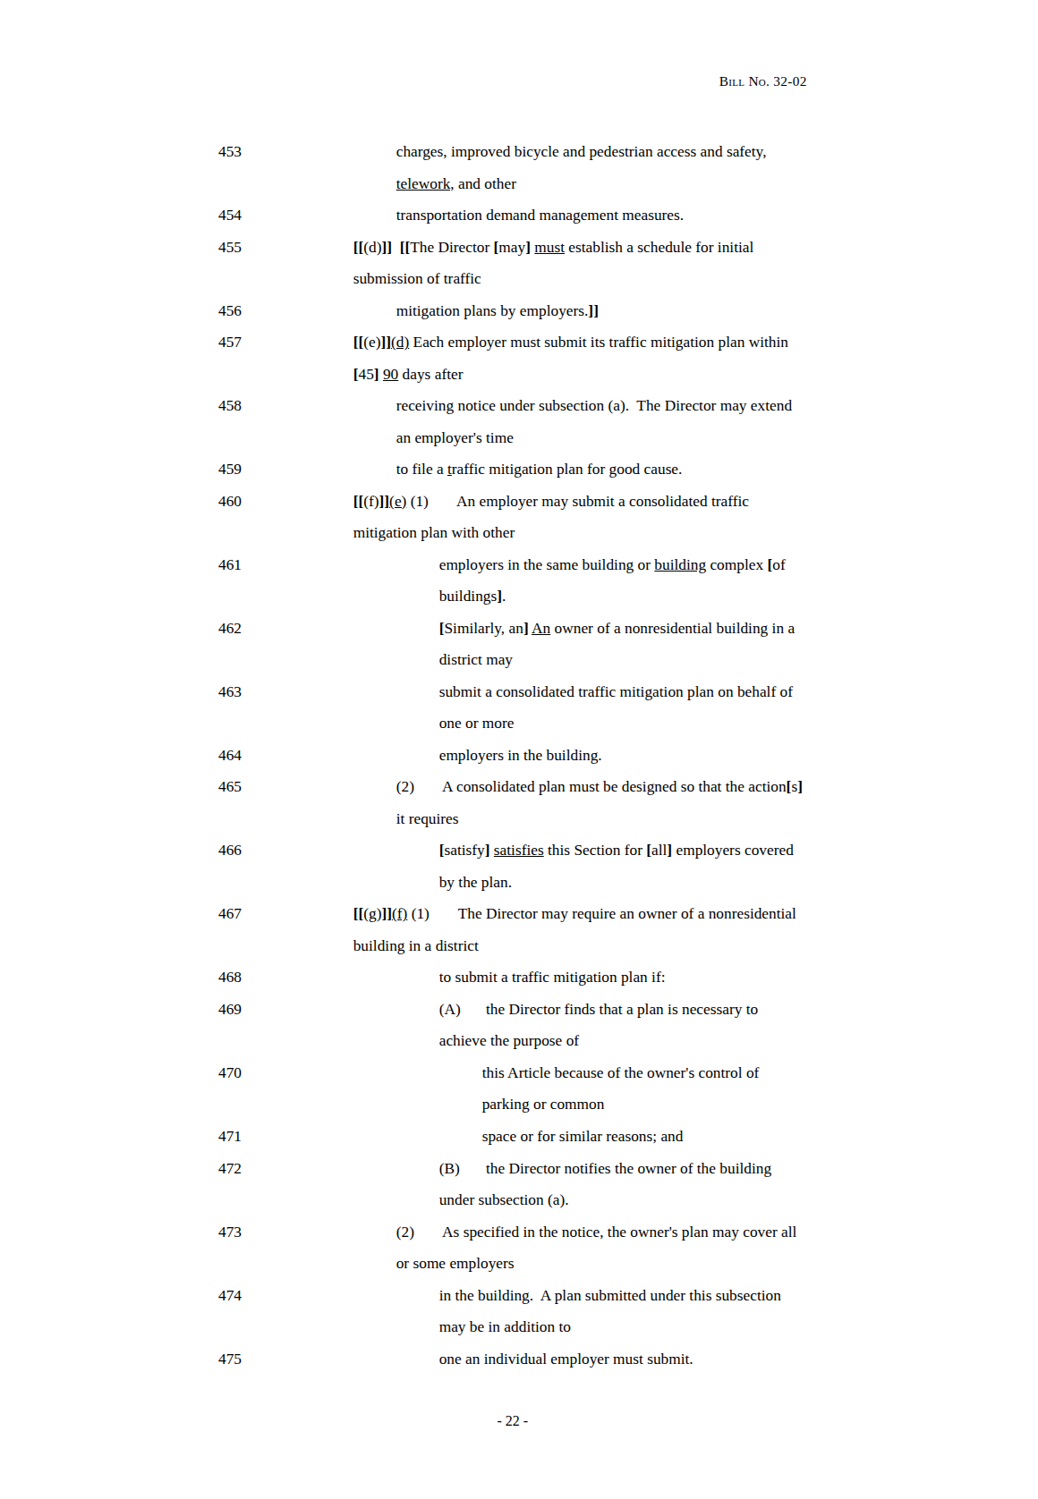Bill No. 32-02
| 453 | charges, improved bicycle and pedestrian access and safety, telework, and other |
| 454 | transportation demand management measures. |
| 455 | [[ (d) ]] [[ The Director [ may ] must establish a schedule for initial submission of traffic |
| 456 | mitigation plans by employers. ]] |
| 457 | [[ (e) ]] (d) Each employer must submit its traffic mitigation plan within [ 45 ] 90 days after |
| 458 | receiving notice under subsection (a). The Director may extend an employer's time |
| 459 | to file a t raffic mitigation plan for good cause. |
| 460 | [[ (f) ]] (e) (1) An employer may submit a consolidated traffic mitigation plan with other |
| 461 | employers in the same building or building complex [ of buildings ] . |
| 462 | [ Similarly, an ] An owner of a nonresidential building in a district may |
| 463 | submit a consolidated traffic mitigation plan on behalf of one or more |
| 464 | employers in the building. |
| 465 | (2) A consolidated plan must be designed so that the action [ s ] it requires |
| 466 | [ satisfy ] satisfies this Section for [ all ] employers covered by the plan. |
| 467 | [[ (g) ]] (f) (1) The Director may require an owner of a nonresidential building in a district |
| 468 | to submit a traffic mitigation plan if: |
| 469 | (A) the Director finds that a plan is necessary to achieve the purpose of |
| 470 | this Article because of the owner's control of parking or common |
| 471 | space or for similar reasons; and |
| 472 | (B) the Director notifies the owner of the building under subsection (a). |
| 473 | (2) As specified in the notice, the owner's plan may cover all or some employers |
| 474 | in the building. A plan submitted under this subsection may be in addition to |
| 475 | one an individual employer must submit. |
- 22 -